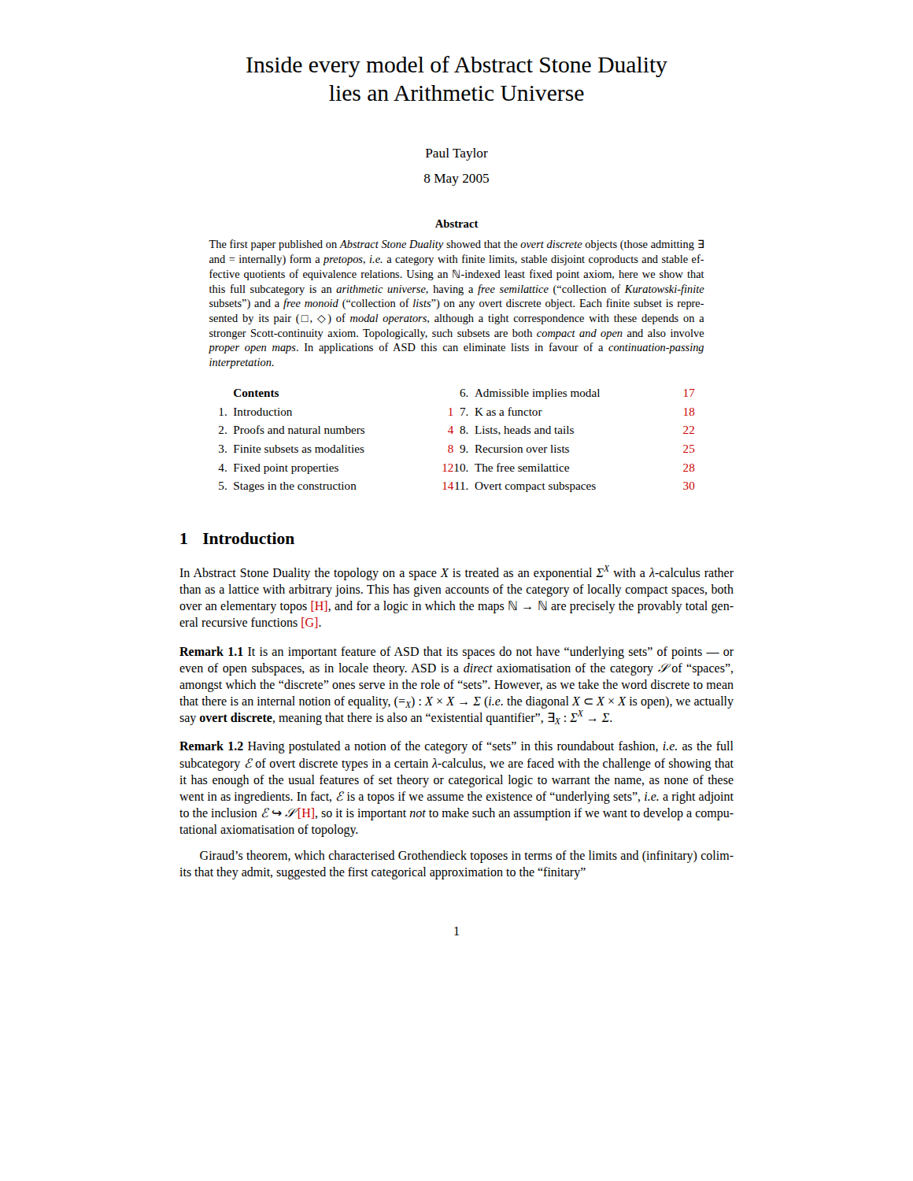Inside every model of Abstract Stone Duality
lies an Arithmetic Universe
Paul Taylor
8 May 2005
Abstract
The first paper published on Abstract Stone Duality showed that the overt discrete objects (those admitting ∃ and = internally) form a pretopos, i.e. a category with finite limits, stable disjoint coproducts and stable effective quotients of equivalence relations. Using an ℕ-indexed least fixed point axiom, here we show that this full subcategory is an arithmetic universe, having a free semilattice (“collection of Kuratowski-finite subsets”) and a free monoid (“collection of lists”) on any overt discrete object. Each finite subset is represented by its pair (□, ◇) of modal operators, although a tight correspondence with these depends on a stronger Scott-continuity axiom. Topologically, such subsets are both compact and open and also involve proper open maps. In applications of ASD this can eliminate lists in favour of a continuation-passing interpretation.
| | Contents | | | 6. | Admissible implies modal | 17 |
| 1. | Introduction | 1 | | 7. | K as a functor | 18 |
| 2. | Proofs and natural numbers | 4 | | 8. | Lists, heads and tails | 22 |
| 3. | Finite subsets as modalities | 8 | | 9. | Recursion over lists | 25 |
| 4. | Fixed point properties | 12 | | 10. | The free semilattice | 28 |
| 5. | Stages in the construction | 14 | | 11. | Overt compact subspaces | 30 |
1 Introduction
In Abstract Stone Duality the topology on a space X is treated as an exponential ΣX with a λ-calculus rather than as a lattice with arbitrary joins. This has given accounts of the category of locally compact spaces, both over an elementary topos [H], and for a logic in which the maps ℕ → ℕ are precisely the provably total general recursive functions [G].
Remark 1.1 It is an important feature of ASD that its spaces do not have “underlying sets” of points — or even of open subspaces, as in locale theory. ASD is a direct axiomatisation of the category 𝒮 of “spaces”, amongst which the “discrete” ones serve in the role of “sets”. However, as we take the word discrete to mean that there is an internal notion of equality, (=X) : X × X → Σ (i.e. the diagonal X ⊂ X × X is open), we actually say overt discrete, meaning that there is also an “existential quantifier”, ∃X : ΣX → Σ.
Remark 1.2 Having postulated a notion of the category of “sets” in this roundabout fashion, i.e. as the full subcategory ℰ of overt discrete types in a certain λ-calculus, we are faced with the challenge of showing that it has enough of the usual features of set theory or categorical logic to warrant the name, as none of these went in as ingredients. In fact, ℰ is a topos if we assume the existence of “underlying sets”, i.e. a right adjoint to the inclusion ℰ ↪ 𝒮 [H], so it is important not to make such an assumption if we want to develop a computational axiomatisation of topology.
Giraud’s theorem, which characterised Grothendieck toposes in terms of the limits and (infinitary) colimits that they admit, suggested the first categorical approximation to the “finitary”
1